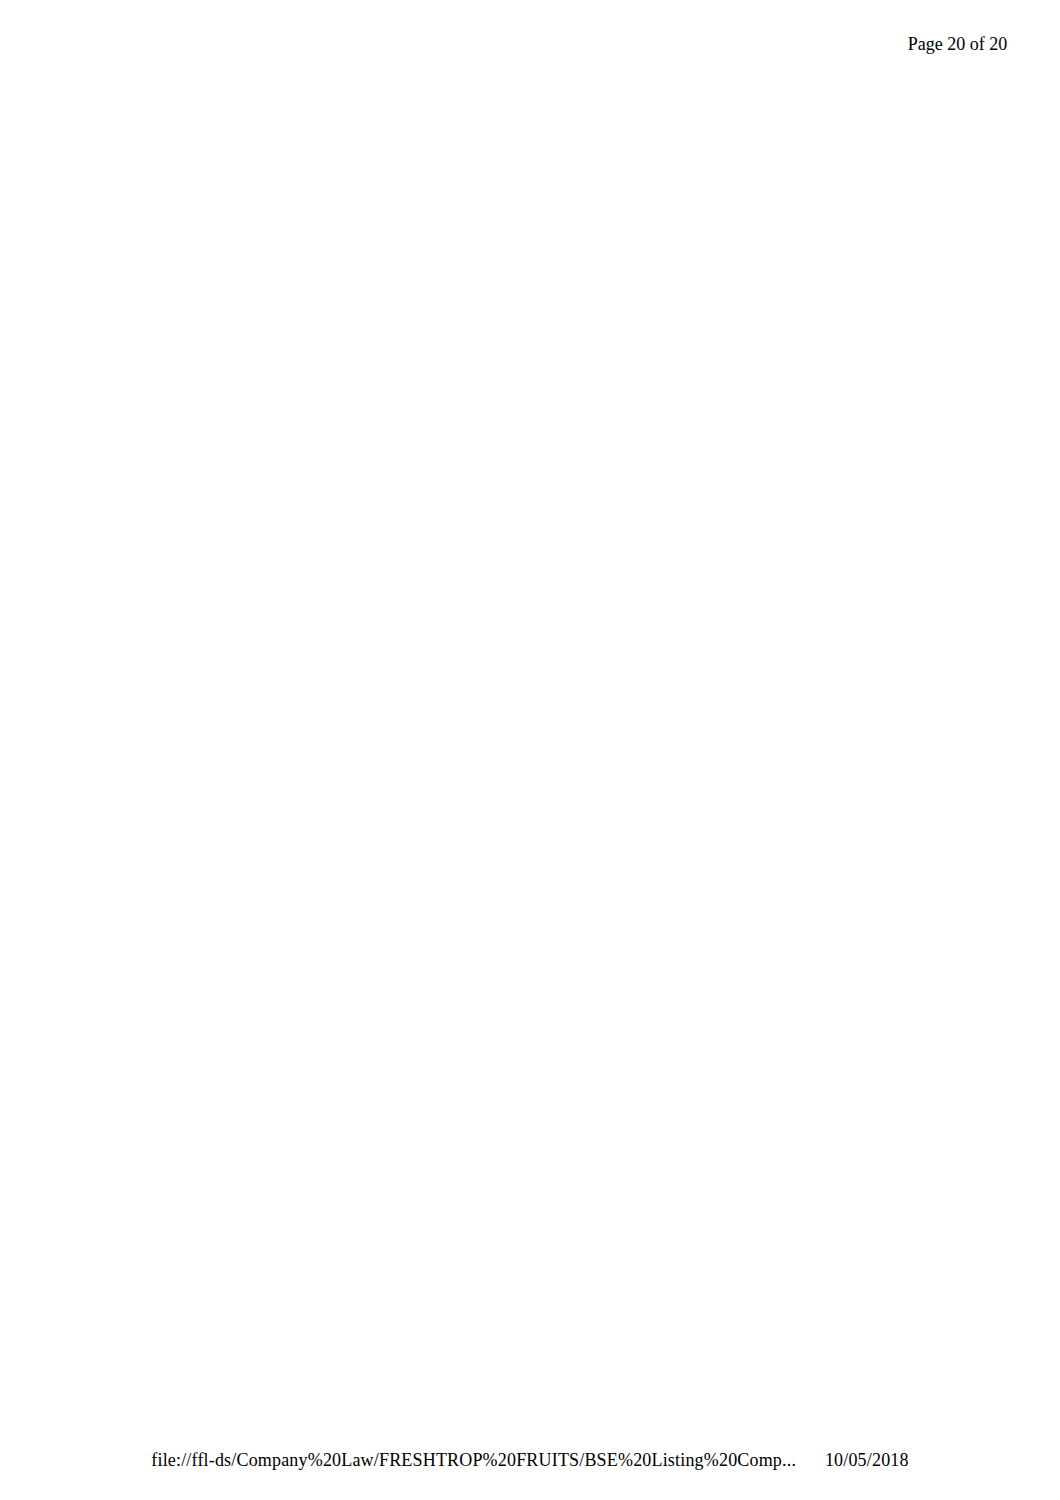Page 20 of 20
file://ffl-ds/Company%20Law/FRESHTROP%20FRUITS/BSE%20Listing%20Comp... 10/05/2018